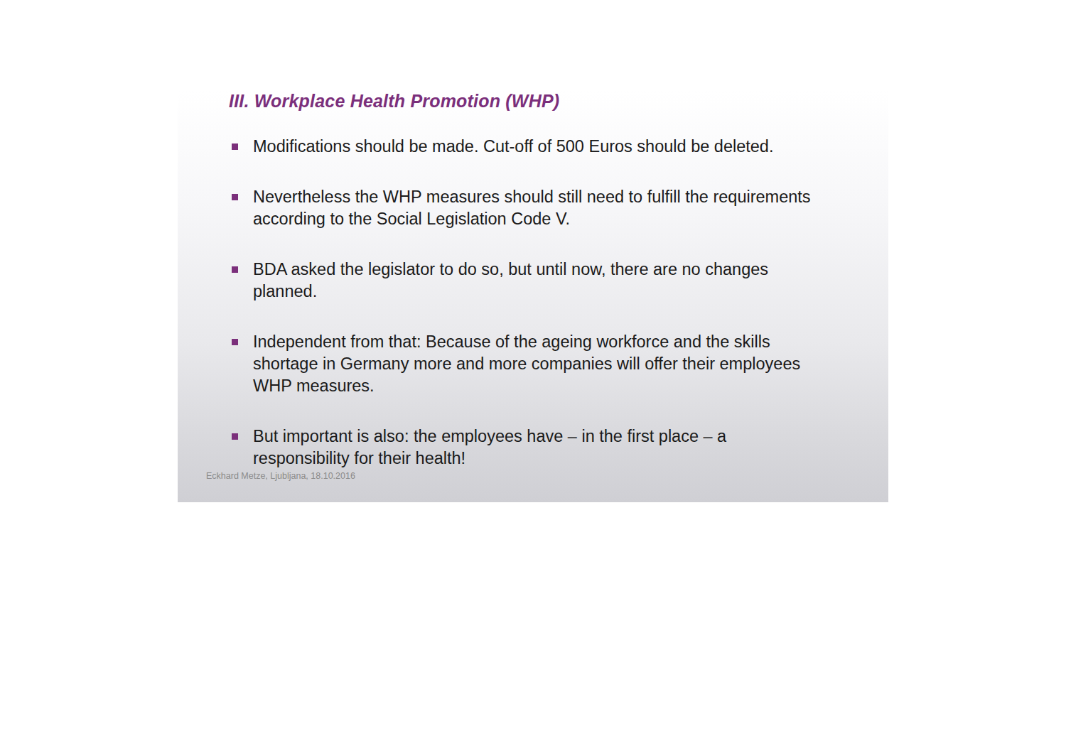III. Workplace Health Promotion (WHP)
Modifications should be made. Cut-off of 500 Euros should be deleted.
Nevertheless the WHP measures should still need to fulfill the requirements according to the Social Legislation Code V.
BDA asked the legislator to do so, but until now, there are no changes planned.
Independent from that: Because of the ageing workforce and the skills shortage in Germany more and more companies will offer their employees WHP measures.
But important is also: the employees have – in the first place – a responsibility for their health!
Eckhard Metze, Ljubljana, 18.10.2016